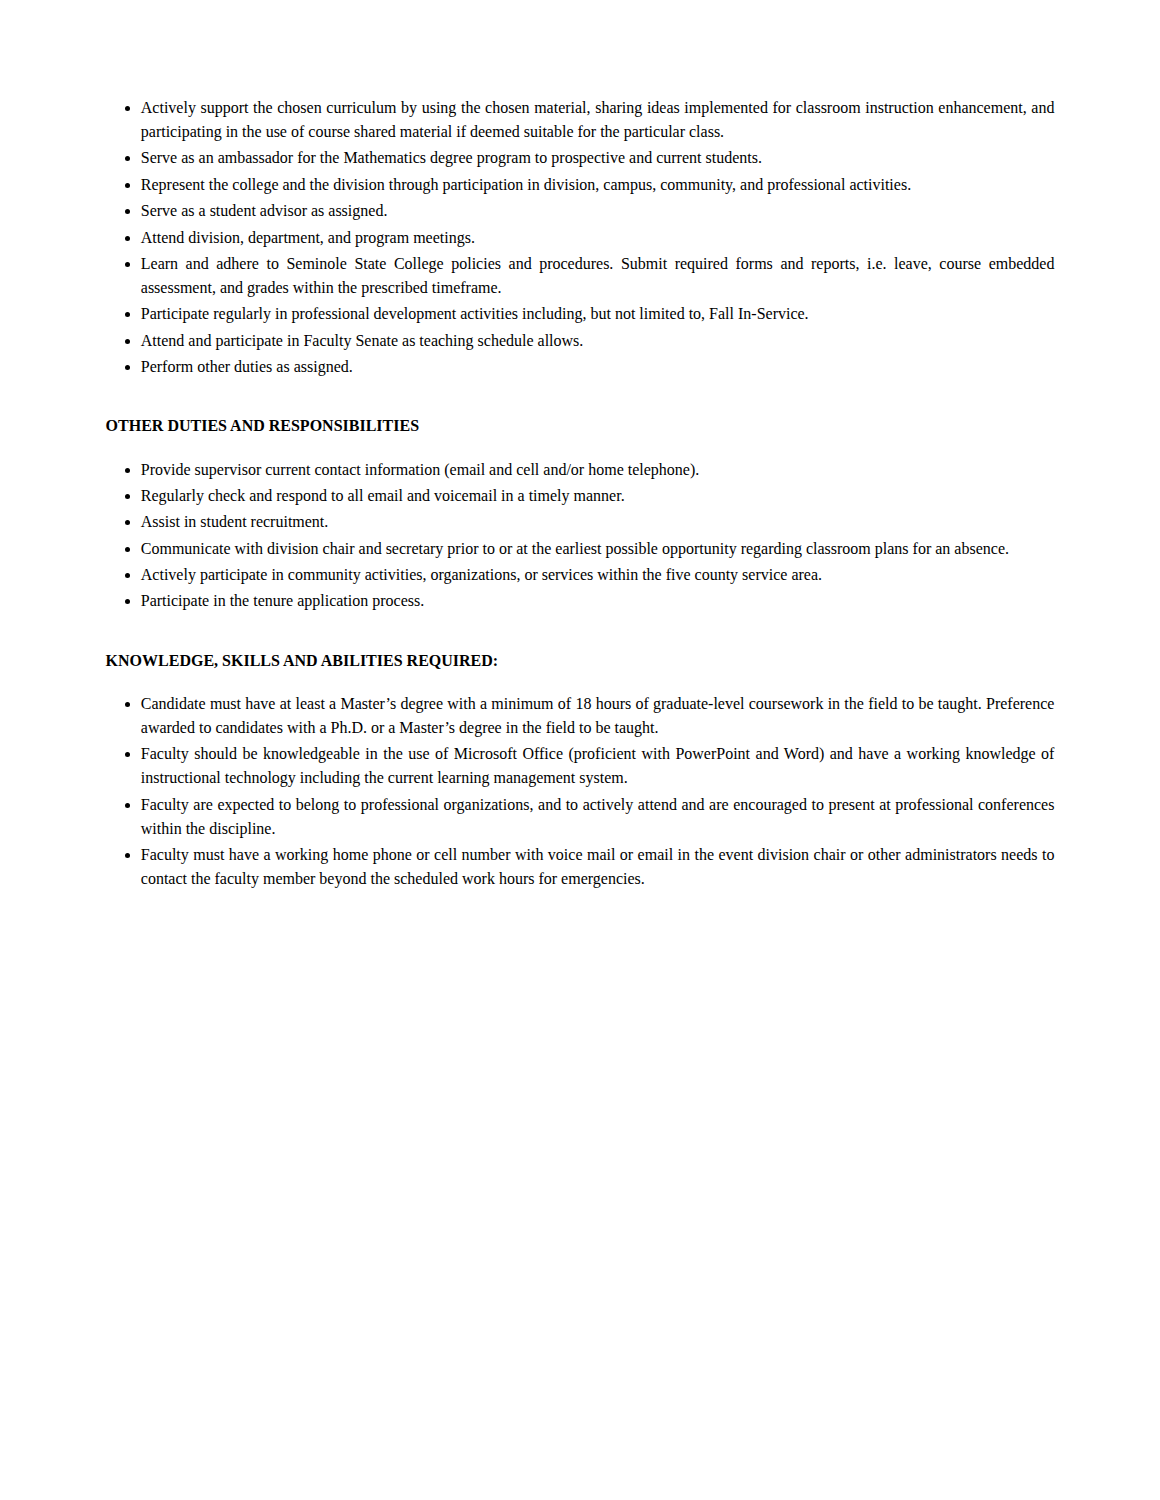Actively support the chosen curriculum by using the chosen material, sharing ideas implemented for classroom instruction enhancement, and participating in the use of course shared material if deemed suitable for the particular class.
Serve as an ambassador for the Mathematics degree program to prospective and current students.
Represent the college and the division through participation in division, campus, community, and professional activities.
Serve as a student advisor as assigned.
Attend division, department, and program meetings.
Learn and adhere to Seminole State College policies and procedures. Submit required forms and reports, i.e. leave, course embedded assessment, and grades within the prescribed timeframe.
Participate regularly in professional development activities including, but not limited to, Fall In-Service.
Attend and participate in Faculty Senate as teaching schedule allows.
Perform other duties as assigned.
Other Duties and Responsibilities
Provide supervisor current contact information (email and cell and/or home telephone).
Regularly check and respond to all email and voicemail in a timely manner.
Assist in student recruitment.
Communicate with division chair and secretary prior to or at the earliest possible opportunity regarding classroom plans for an absence.
Actively participate in community activities, organizations, or services within the five county service area.
Participate in the tenure application process.
Knowledge, Skills and Abilities Required:
Candidate must have at least a Master’s degree with a minimum of 18 hours of graduate-level coursework in the field to be taught. Preference awarded to candidates with a Ph.D. or a Master’s degree in the field to be taught.
Faculty should be knowledgeable in the use of Microsoft Office (proficient with PowerPoint and Word) and have a working knowledge of instructional technology including the current learning management system.
Faculty are expected to belong to professional organizations, and to actively attend and are encouraged to present at professional conferences within the discipline.
Faculty must have a working home phone or cell number with voice mail or email in the event division chair or other administrators needs to contact the faculty member beyond the scheduled work hours for emergencies.